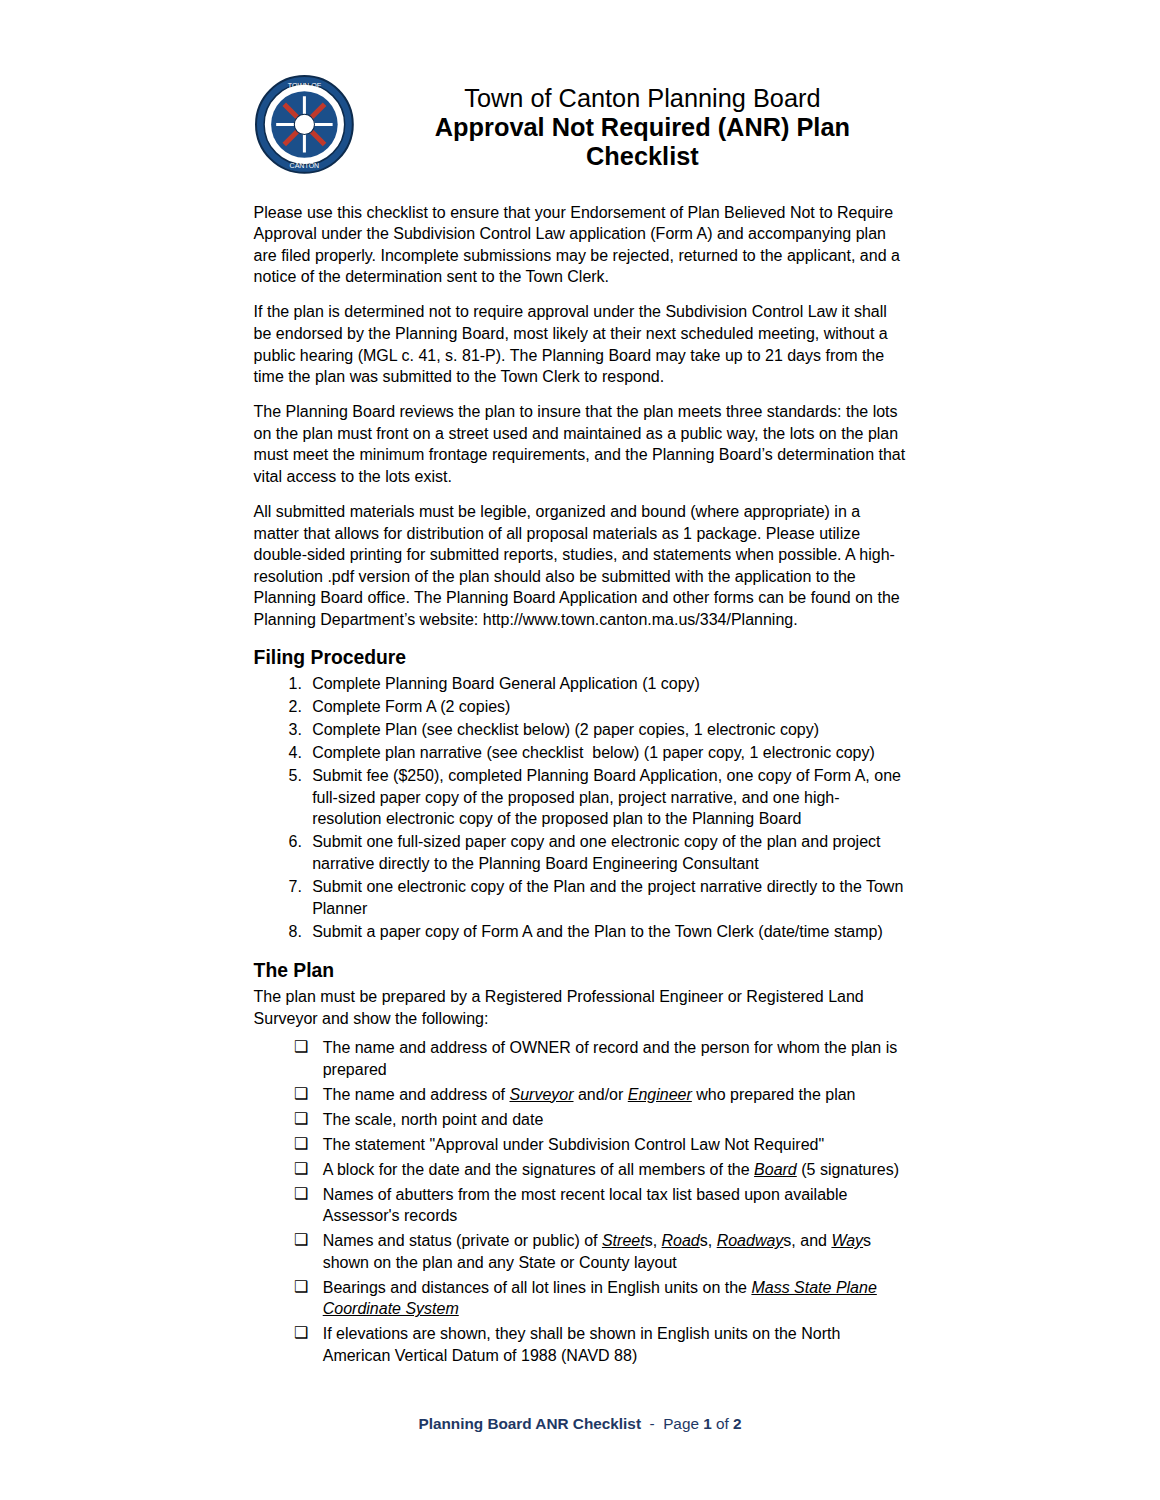TOWN OF CANTON
Town of Canton Planning Board
Approval Not Required (ANR) Plan Checklist
Please use this checklist to ensure that your Endorsement of Plan Believed Not to Require Approval under the Subdivision Control Law application (Form A) and accompanying plan are filed properly. Incomplete submissions may be rejected, returned to the applicant, and a notice of the determination sent to the Town Clerk.
If the plan is determined not to require approval under the Subdivision Control Law it shall be endorsed by the Planning Board, most likely at their next scheduled meeting, without a public hearing (MGL c. 41, s. 81-P). The Planning Board may take up to 21 days from the time the plan was submitted to the Town Clerk to respond.
The Planning Board reviews the plan to insure that the plan meets three standards: the lots on the plan must front on a street used and maintained as a public way, the lots on the plan must meet the minimum frontage requirements, and the Planning Board’s determination that vital access to the lots exist.
All submitted materials must be legible, organized and bound (where appropriate) in a matter that allows for distribution of all proposal materials as 1 package. Please utilize double-sided printing for submitted reports, studies, and statements when possible. A high-resolution .pdf version of the plan should also be submitted with the application to the Planning Board office. The Planning Board Application and other forms can be found on the Planning Department’s website: http://www.town.canton.ma.us/334/Planning.
Filing Procedure
Complete Planning Board General Application (1 copy)
Complete Form A (2 copies)
Complete Plan (see checklist below) (2 paper copies, 1 electronic copy)
Complete plan narrative (see checklist below) (1 paper copy, 1 electronic copy)
Submit fee ($250), completed Planning Board Application, one copy of Form A, one full-sized paper copy of the proposed plan, project narrative, and one high-resolution electronic copy of the proposed plan to the Planning Board
Submit one full-sized paper copy and one electronic copy of the plan and project narrative directly to the Planning Board Engineering Consultant
Submit one electronic copy of the Plan and the project narrative directly to the Town Planner
Submit a paper copy of Form A and the Plan to the Town Clerk (date/time stamp)
The Plan
The plan must be prepared by a Registered Professional Engineer or Registered Land Surveyor and show the following:
The name and address of OWNER of record and the person for whom the plan is prepared
The name and address of Surveyor and/or Engineer who prepared the plan
The scale, north point and date
The statement "Approval under Subdivision Control Law Not Required"
A block for the date and the signatures of all members of the Board (5 signatures)
Names of abutters from the most recent local tax list based upon available Assessor's records
Names and status (private or public) of Streets, Roads, Roadways, and Ways shown on the plan and any State or County layout
Bearings and distances of all lot lines in English units on the Mass State Plane Coordinate System
If elevations are shown, they shall be shown in English units on the North American Vertical Datum of 1988 (NAVD 88)
Planning Board ANR Checklist - Page 1 of 2